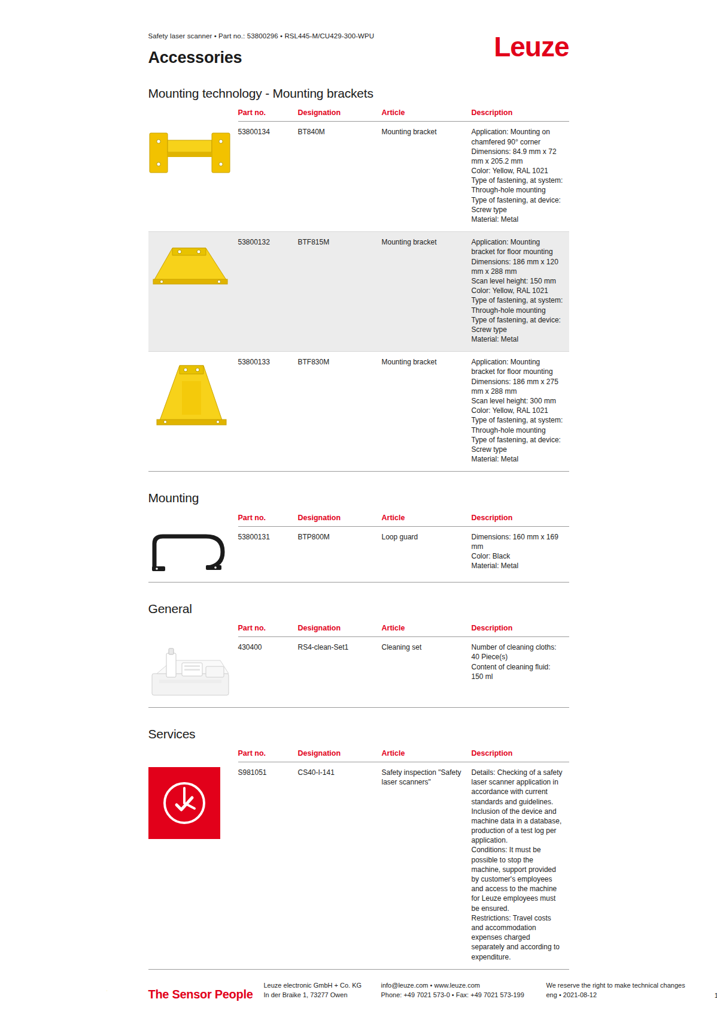Safety laser scanner • Part no.: 53800296 • RSL445-M/CU429-300-WPU
Accessories
Leuze
Mounting technology - Mounting brackets
| | Part no. | Designation | Article | Description |
| --- | --- | --- | --- | --- |
| | 53800134 | BT840M | Mounting bracket | Application: Mounting on chamfered 90° corner Dimensions: 84.9 mm x 72 mm x 205.2 mm Color: Yellow, RAL 1021 Type of fastening, at system: Through-hole mounting Type of fastening, at device: Screw type Material: Metal |
| | 53800132 | BTF815M | Mounting bracket | Application: Mounting bracket for floor mounting Dimensions: 186 mm x 120 mm x 288 mm Scan level height: 150 mm Color: Yellow, RAL 1021 Type of fastening, at system: Through-hole mounting Type of fastening, at device: Screw type Material: Metal |
| | 53800133 | BTF830M | Mounting bracket | Application: Mounting bracket for floor mounting Dimensions: 186 mm x 275 mm x 288 mm Scan level height: 300 mm Color: Yellow, RAL 1021 Type of fastening, at system: Through-hole mounting Type of fastening, at device: Screw type Material: Metal |
Mounting
| | Part no. | Designation | Article | Description |
| --- | --- | --- | --- | --- |
| | 53800131 | BTP800M | Loop guard | Dimensions: 160 mm x 169 mm Color: Black Material: Metal |
General
| | Part no. | Designation | Article | Description |
| --- | --- | --- | --- | --- |
| | 430400 | RS4-clean-Set1 | Cleaning set | Number of cleaning cloths: 40 Piece(s) Content of cleaning fluid: 150 ml |
Services
| | Part no. | Designation | Article | Description |
| --- | --- | --- | --- | --- |
| | S981051 | CS40-I-141 | Safety inspection "Safety laser scanners" | Details: Checking of a safety laser scanner application in accordance with current standards and guidelines. Inclusion of the device and machine data in a database, production of a test log per application. Conditions: It must be possible to stop the machine, support provided by customer's employees and access to the machine for Leuze employees must be ensured. Restrictions: Travel costs and accommodation expenses charged separately and according to expenditure. |
The Sensor People
Leuze electronic GmbH + Co. KG
In der Braike 1, 73277 Owen
info@leuze.com • www.leuze.com
Phone: +49 7021 573-0 • Fax: +49 7021 573-199
We reserve the right to make technical changes
eng • 2021-08-12
10/11